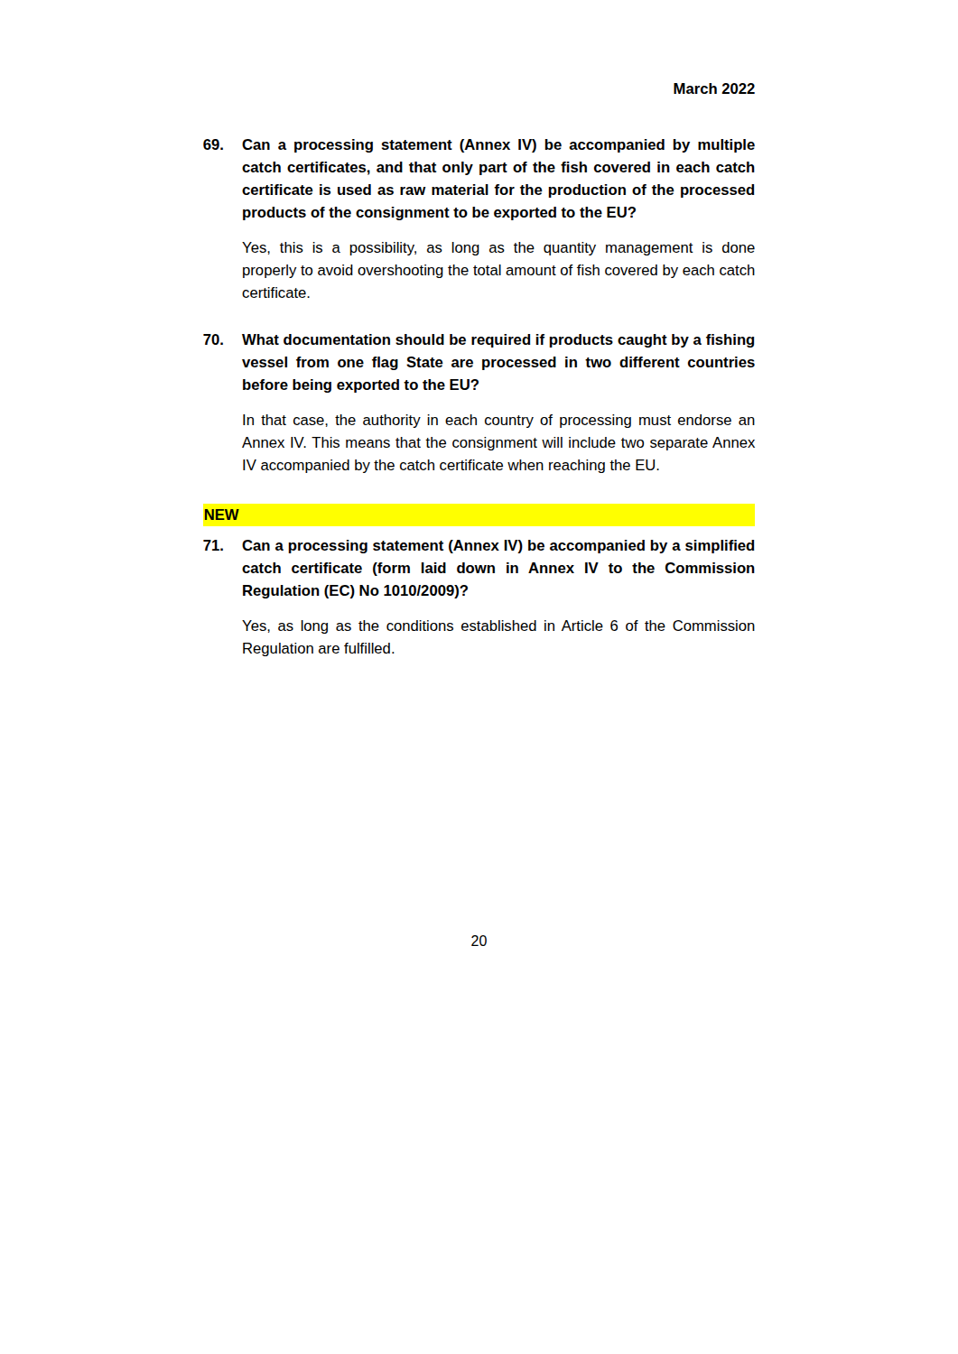March 2022
Can a processing statement (Annex IV) be accompanied by multiple catch certificates, and that only part of the fish covered in each catch certificate is used as raw material for the production of the processed products of the consignment to be exported to the EU?
Yes, this is a possibility, as long as the quantity management is done properly to avoid overshooting the total amount of fish covered by each catch certificate.
What documentation should be required if products caught by a fishing vessel from one flag State are processed in two different countries before being exported to the EU?
In that case, the authority in each country of processing must endorse an Annex IV. This means that the consignment will include two separate Annex IV accompanied by the catch certificate when reaching the EU.
NEW
Can a processing statement (Annex IV) be accompanied by a simplified catch certificate (form laid down in Annex IV to the Commission Regulation (EC) No 1010/2009)?
Yes, as long as the conditions established in Article 6 of the Commission Regulation are fulfilled.
20